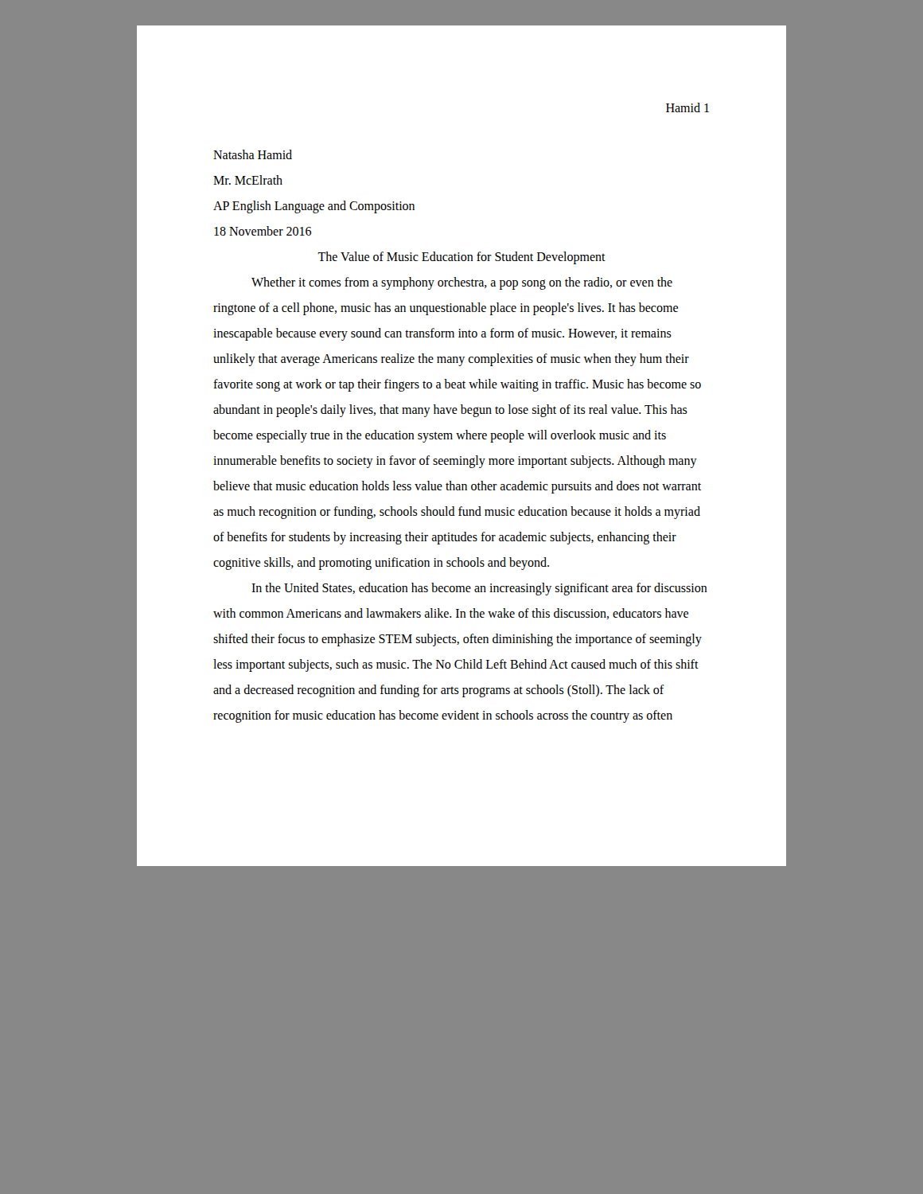Hamid 1
Natasha Hamid
Mr. McElrath
AP English Language and Composition
18 November 2016
The Value of Music Education for Student Development
Whether it comes from a symphony orchestra, a pop song on the radio, or even the ringtone of a cell phone, music has an unquestionable place in people's lives. It has become inescapable because every sound can transform into a form of music. However, it remains unlikely that average Americans realize the many complexities of music when they hum their favorite song at work or tap their fingers to a beat while waiting in traffic. Music has become so abundant in people's daily lives, that many have begun to lose sight of its real value. This has become especially true in the education system where people will overlook music and its innumerable benefits to society in favor of seemingly more important subjects. Although many believe that music education holds less value than other academic pursuits and does not warrant as much recognition or funding, schools should fund music education because it holds a myriad of benefits for students by increasing their aptitudes for academic subjects, enhancing their cognitive skills, and promoting unification in schools and beyond.
In the United States, education has become an increasingly significant area for discussion with common Americans and lawmakers alike. In the wake of this discussion, educators have shifted their focus to emphasize STEM subjects, often diminishing the importance of seemingly less important subjects, such as music. The No Child Left Behind Act caused much of this shift and a decreased recognition and funding for arts programs at schools (Stoll). The lack of recognition for music education has become evident in schools across the country as often